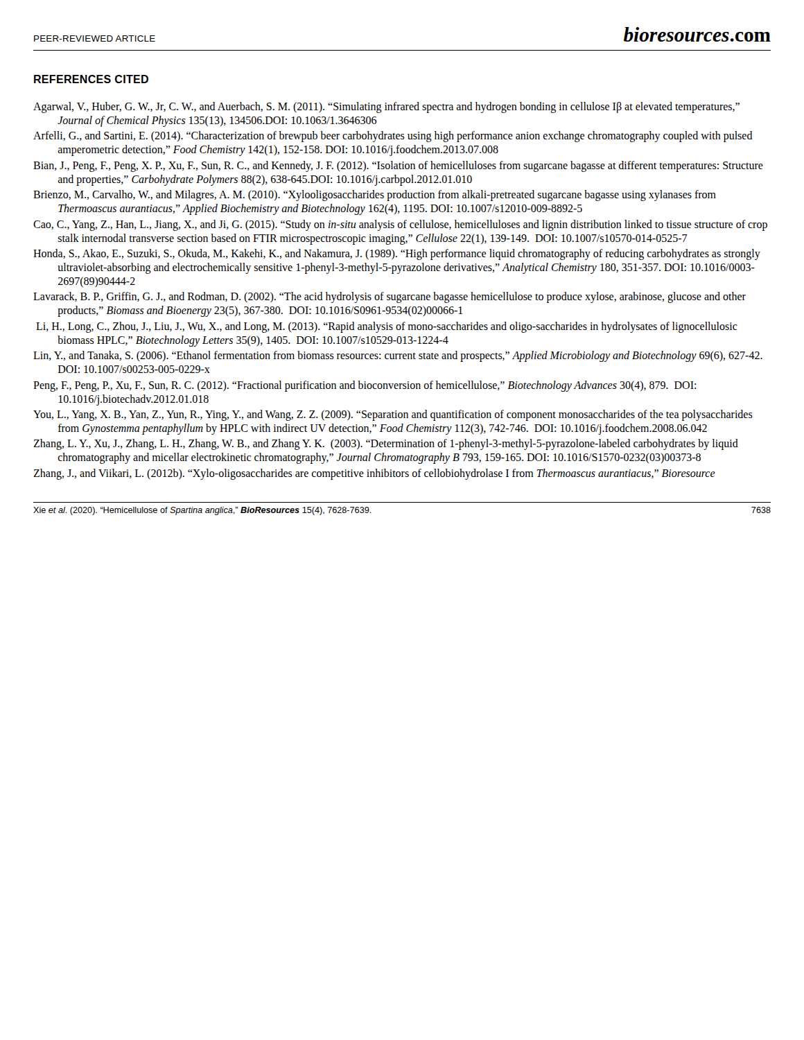PEER-REVIEWED ARTICLE
bioresources.com
REFERENCES CITED
Agarwal, V., Huber, G. W., Jr, C. W., and Auerbach, S. M. (2011). “Simulating infrared spectra and hydrogen bonding in cellulose Iβ at elevated temperatures,” Journal of Chemical Physics 135(13), 134506.DOI: 10.1063/1.3646306
Arfelli, G., and Sartini, E. (2014). “Characterization of brewpub beer carbohydrates using high performance anion exchange chromatography coupled with pulsed amperometric detection,” Food Chemistry 142(1), 152-158. DOI: 10.1016/j.foodchem.2013.07.008
Bian, J., Peng, F., Peng, X. P., Xu, F., Sun, R. C., and Kennedy, J. F. (2012). “Isolation of hemicelluloses from sugarcane bagasse at different temperatures: Structure and properties,” Carbohydrate Polymers 88(2), 638-645.DOI: 10.1016/j.carbpol.2012.01.010
Brienzo, M., Carvalho, W., and Milagres, A. M. (2010). “Xylooligosaccharides production from alkali-pretreated sugarcane bagasse using xylanases from Thermoascus aurantiacus,” Applied Biochemistry and Biotechnology 162(4), 1195. DOI: 10.1007/s12010-009-8892-5
Cao, C., Yang, Z., Han, L., Jiang, X., and Ji, G. (2015). “Study on in-situ analysis of cellulose, hemicelluloses and lignin distribution linked to tissue structure of crop stalk internodal transverse section based on FTIR microspectroscopic imaging,” Cellulose 22(1), 139-149. DOI: 10.1007/s10570-014-0525-7
Honda, S., Akao, E., Suzuki, S., Okuda, M., Kakehi, K., and Nakamura, J. (1989). “High performance liquid chromatography of reducing carbohydrates as strongly ultraviolet-absorbing and electrochemically sensitive 1-phenyl-3-methyl-5-pyrazolone derivatives,” Analytical Chemistry 180, 351-357. DOI: 10.1016/0003-2697(89)90444-2
Lavarack, B. P., Griffin, G. J., and Rodman, D. (2002). “The acid hydrolysis of sugarcane bagasse hemicellulose to produce xylose, arabinose, glucose and other products,” Biomass and Bioenergy 23(5), 367-380. DOI: 10.1016/S0961-9534(02)00066-1
Li, H., Long, C., Zhou, J., Liu, J., Wu, X., and Long, M. (2013). “Rapid analysis of mono-saccharides and oligo-saccharides in hydrolysates of lignocellulosic biomass HPLC,” Biotechnology Letters 35(9), 1405. DOI: 10.1007/s10529-013-1224-4
Lin, Y., and Tanaka, S. (2006). “Ethanol fermentation from biomass resources: current state and prospects,” Applied Microbiology and Biotechnology 69(6), 627-42. DOI: 10.1007/s00253-005-0229-x
Peng, F., Peng, P., Xu, F., Sun, R. C. (2012). “Fractional purification and bioconversion of hemicellulose,” Biotechnology Advances 30(4), 879. DOI: 10.1016/j.biotechadv.2012.01.018
You, L., Yang, X. B., Yan, Z., Yun, R., Ying, Y., and Wang, Z. Z. (2009). “Separation and quantification of component monosaccharides of the tea polysaccharides from Gynostemma pentaphyllum by HPLC with indirect UV detection,” Food Chemistry 112(3), 742-746. DOI: 10.1016/j.foodchem.2008.06.042
Zhang, L. Y., Xu, J., Zhang, L. H., Zhang, W. B., and Zhang Y. K. (2003). “Determination of 1-phenyl-3-methyl-5-pyrazolone-labeled carbohydrates by liquid chromatography and micellar electrokinetic chromatography,” Journal Chromatography B 793, 159-165. DOI: 10.1016/S1570-0232(03)00373-8
Zhang, J., and Viikari, L. (2012b). “Xylo-oligosaccharides are competitive inhibitors of cellobiohydrolase I from Thermoascus aurantiacus,” Bioresource
Xie et al. (2020). “Hemicellulose of Spartina anglica,” BioResources 15(4), 7628-7639.
7638